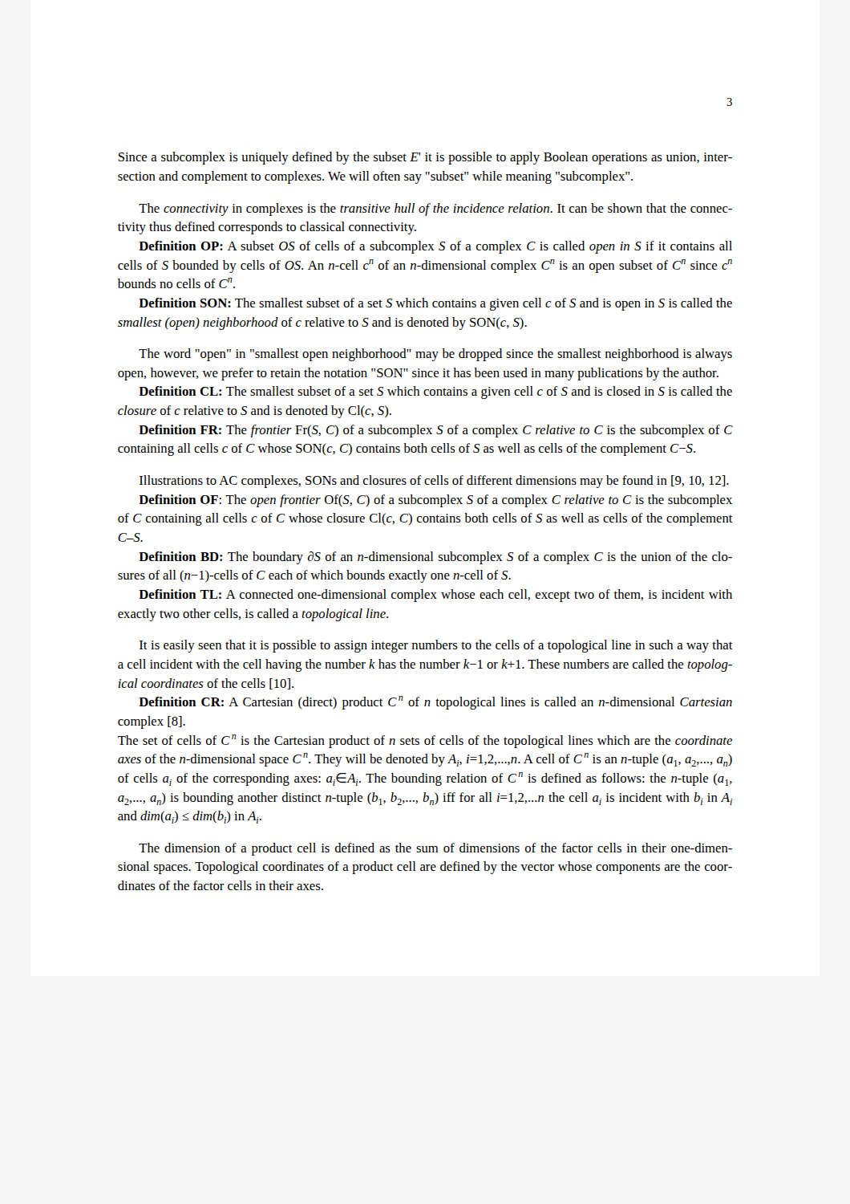3
Since a subcomplex is uniquely defined by the subset E' it is possible to apply Boolean operations as union, intersection and complement to complexes. We will often say "subset" while meaning "subcomplex".
The connectivity in complexes is the transitive hull of the incidence relation. It can be shown that the connectivity thus defined corresponds to classical connectivity.
Definition OP: A subset OS of cells of a subcomplex S of a complex C is called open in S if it contains all cells of S bounded by cells of OS. An n-cell cn of an n-dimensional complex Cn is an open subset of Cn since cn bounds no cells of Cn.
Definition SON: The smallest subset of a set S which contains a given cell c of S and is open in S is called the smallest (open) neighborhood of c relative to S and is denoted by SON(c, S).
The word "open" in "smallest open neighborhood" may be dropped since the smallest neighborhood is always open, however, we prefer to retain the notation "SON" since it has been used in many publications by the author.
Definition CL: The smallest subset of a set S which contains a given cell c of S and is closed in S is called the closure of c relative to S and is denoted by Cl(c, S).
Definition FR: The frontier Fr(S, C) of a subcomplex S of a complex C relative to C is the subcomplex of C containing all cells c of C whose SON(c, C) contains both cells of S as well as cells of the complement C−S.
Illustrations to AC complexes, SONs and closures of cells of different dimensions may be found in [9, 10, 12].
Definition OF: The open frontier Of(S, C) of a subcomplex S of a complex C relative to C is the subcomplex of C containing all cells c of C whose closure Cl(c, C) contains both cells of S as well as cells of the complement C–S.
Definition BD: The boundary ∂S of an n-dimensional subcomplex S of a complex C is the union of the closures of all (n−1)-cells of C each of which bounds exactly one n-cell of S.
Definition TL: A connected one-dimensional complex whose each cell, except two of them, is incident with exactly two other cells, is called a topological line.
It is easily seen that it is possible to assign integer numbers to the cells of a topological line in such a way that a cell incident with the cell having the number k has the number k−1 or k+1. These numbers are called the topological coordinates of the cells [10].
Definition CR: A Cartesian (direct) product C n of n topological lines is called an n-dimensional Cartesian complex [8].
The set of cells of C n is the Cartesian product of n sets of cells of the topological lines which are the coordinate axes of the n-dimensional space C n. They will be denoted by Ai, i=1,2,...,n. A cell of C n is an n-tuple (a1, a2,..., an) of cells ai of the corresponding axes: ai∈Ai. The bounding relation of C n is defined as follows: the n-tuple (a1, a2,..., an) is bounding another distinct n-tuple (b1, b2,..., bn) iff for all i=1,2,...n the cell ai is incident with bi in Ai and dim(ai) ≤ dim(bi) in Ai.
The dimension of a product cell is defined as the sum of dimensions of the factor cells in their one-dimensional spaces. Topological coordinates of a product cell are defined by the vector whose components are the coordinates of the factor cells in their axes.